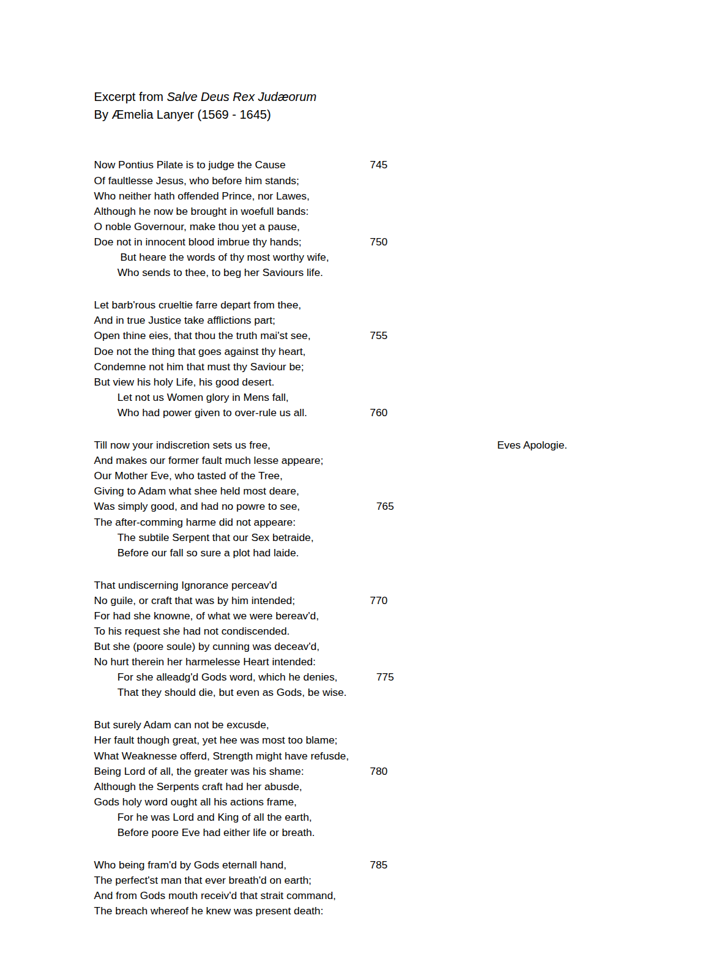Excerpt from Salve Deus Rex Judæorum
By Æmelia Lanyer (1569 - 1645)
Now Pontius Pilate is to judge the Cause745
Of faultlesse Jesus, who before him stands;
Who neither hath offended Prince, nor Lawes,
Although he now be brought in woefull bands:
O noble Governour, make thou yet a pause,
Doe not in innocent blood imbrue thy hands;750
But heare the words of thy most worthy wife,
Who sends to thee, to beg her Saviours life.
Let barb'rous crueltie farre depart from thee,
And in true Justice take afflictions part;
Open thine eies, that thou the truth mai'st see,755
Doe not the thing that goes against thy heart,
Condemne not him that must thy Saviour be;
But view his holy Life, his good desert.
Let not us Women glory in Mens fall,
Who had power given to over-rule us all.760
Till now your indiscretion sets us free,Eves Apologie.
And makes our former fault much lesse appeare;
Our Mother Eve, who tasted of the Tree,
Giving to Adam what shee held most deare,
Was simply good, and had no powre to see,765
The after-comming harme did not appeare:
The subtile Serpent that our Sex betraide,
Before our fall so sure a plot had laide.
That undiscerning Ignorance perceav'd
No guile, or craft that was by him intended;770
For had she knowne, of what we were bereav'd,
To his request she had not condiscended.
But she (poore soule) by cunning was deceav'd,
No hurt therein her harmelesse Heart intended:
For she alleadg'd Gods word, which he denies,775
That they should die, but even as Gods, be wise.
But surely Adam can not be excusde,
Her fault though great, yet hee was most too blame;
What Weaknesse offerd, Strength might have refusde,
Being Lord of all, the greater was his shame:780
Although the Serpents craft had her abusde,
Gods holy word ought all his actions frame,
For he was Lord and King of all the earth,
Before poore Eve had either life or breath.
Who being fram'd by Gods eternall hand,785
The perfect'st man that ever breath'd on earth;
And from Gods mouth receiv'd that strait command,
The breach whereof he knew was present death: